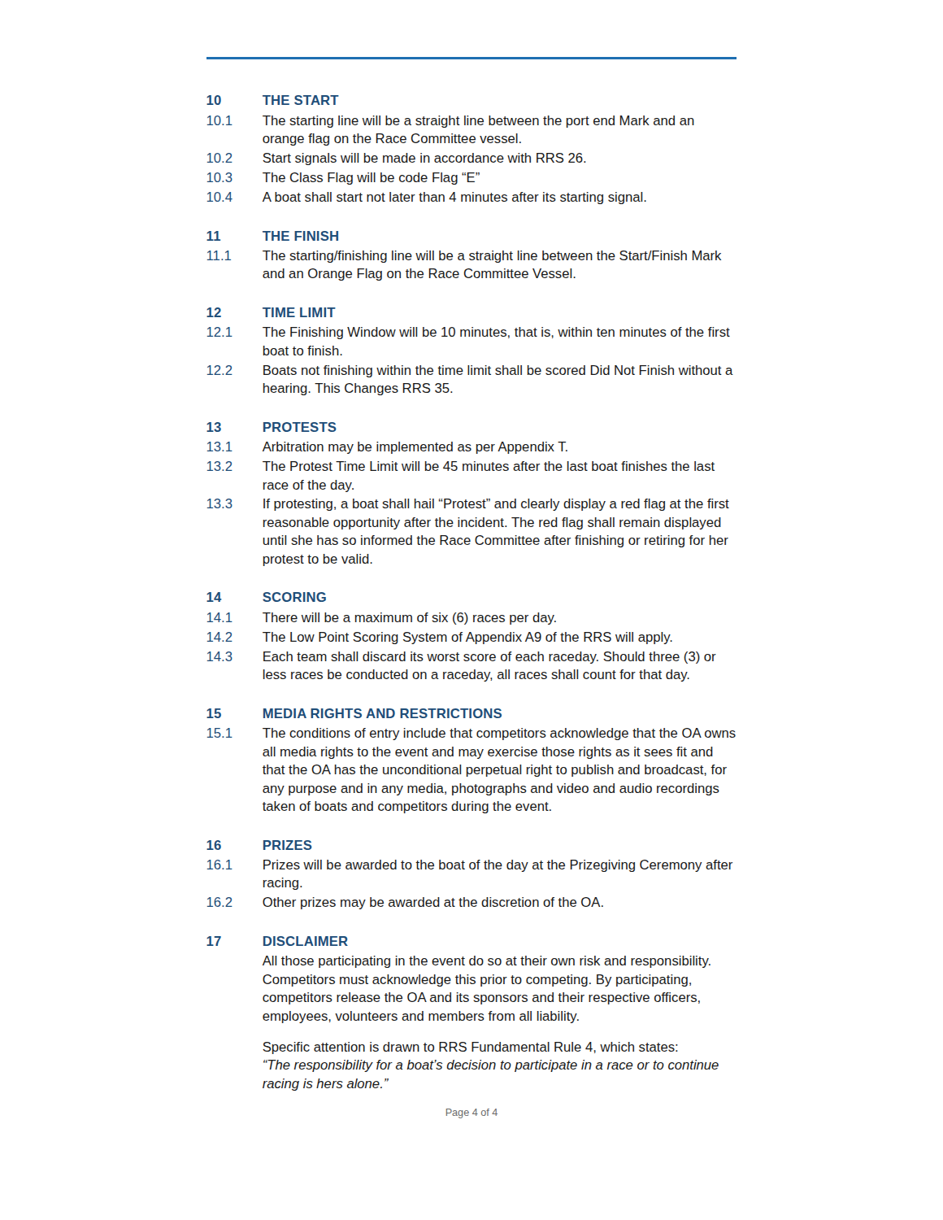10 THE START
10.1 The starting line will be a straight line between the port end Mark and an orange flag on the Race Committee vessel.
10.2 Start signals will be made in accordance with RRS 26.
10.3 The Class Flag will be code Flag “E”
10.4 A boat shall start not later than 4 minutes after its starting signal.
11 THE FINISH
11.1 The starting/finishing line will be a straight line between the Start/Finish Mark and an Orange Flag on the Race Committee Vessel.
12 TIME LIMIT
12.1 The Finishing Window will be 10 minutes, that is, within ten minutes of the first boat to finish.
12.2 Boats not finishing within the time limit shall be scored Did Not Finish without a hearing. This Changes RRS 35.
13 PROTESTS
13.1 Arbitration may be implemented as per Appendix T.
13.2 The Protest Time Limit will be 45 minutes after the last boat finishes the last race of the day.
13.3 If protesting, a boat shall hail “Protest” and clearly display a red flag at the first reasonable opportunity after the incident. The red flag shall remain displayed until she has so informed the Race Committee after finishing or retiring for her protest to be valid.
14 SCORING
14.1 There will be a maximum of six (6) races per day.
14.2 The Low Point Scoring System of Appendix A9 of the RRS will apply.
14.3 Each team shall discard its worst score of each raceday. Should three (3) or less races be conducted on a raceday, all races shall count for that day.
15 MEDIA RIGHTS AND RESTRICTIONS
15.1 The conditions of entry include that competitors acknowledge that the OA owns all media rights to the event and may exercise those rights as it sees fit and that the OA has the unconditional perpetual right to publish and broadcast, for any purpose and in any media, photographs and video and audio recordings taken of boats and competitors during the event.
16 PRIZES
16.1 Prizes will be awarded to the boat of the day at the Prizegiving Ceremony after racing.
16.2 Other prizes may be awarded at the discretion of the OA.
17 DISCLAIMER
All those participating in the event do so at their own risk and responsibility. Competitors must acknowledge this prior to competing. By participating, competitors release the OA and its sponsors and their respective officers, employees, volunteers and members from all liability.
Specific attention is drawn to RRS Fundamental Rule 4, which states:
“The responsibility for a boat’s decision to participate in a race or to continue racing is hers alone.”
Page 4 of 4